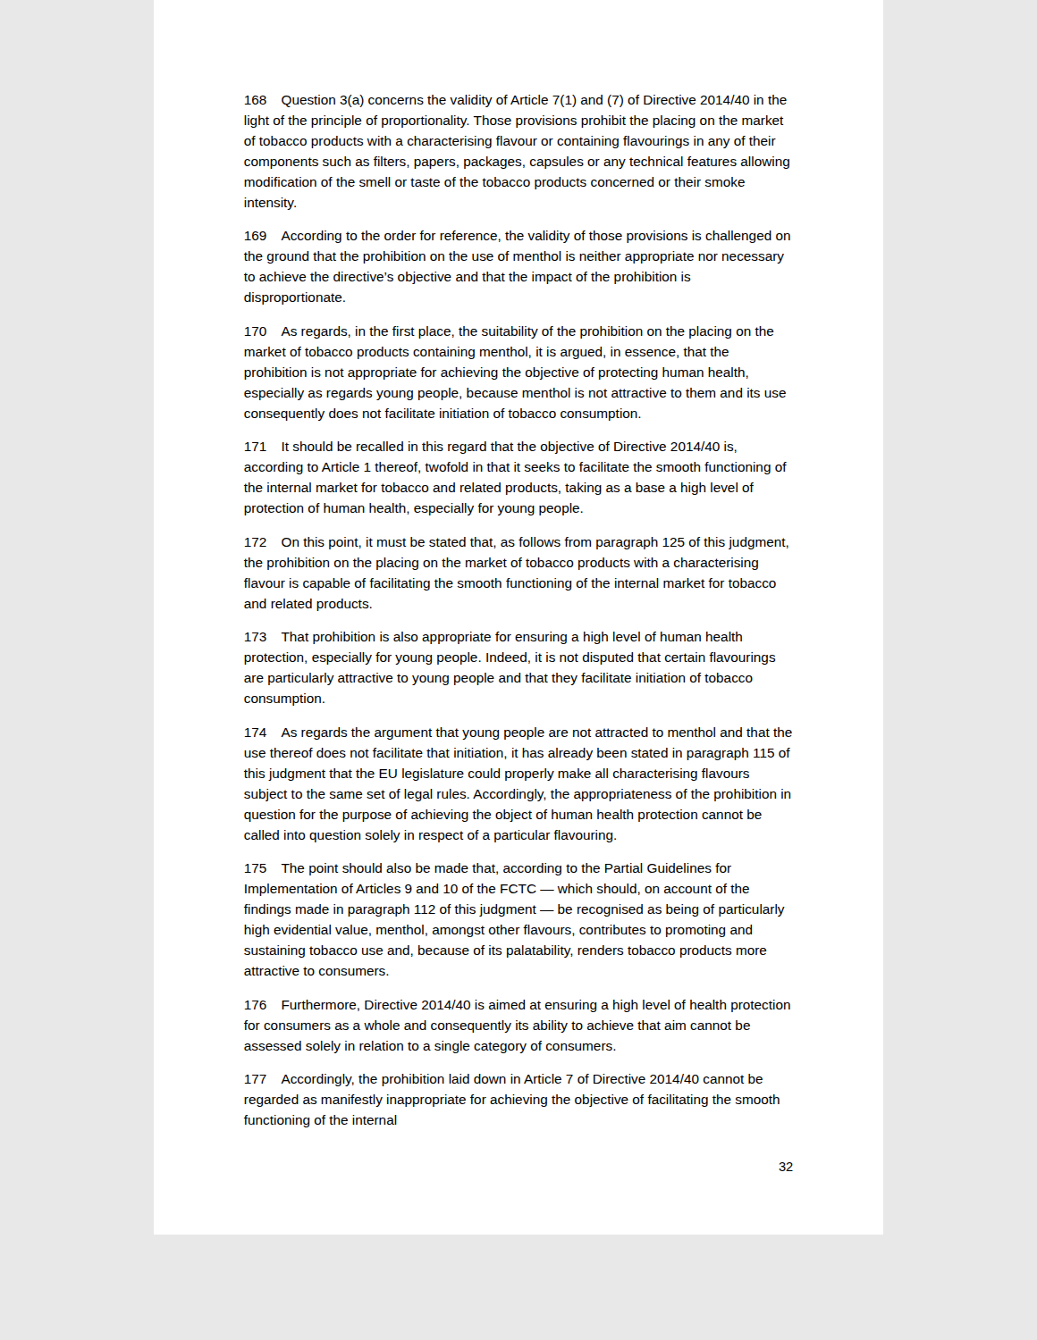168 Question 3(a) concerns the validity of Article 7(1) and (7) of Directive 2014/40 in the light of the principle of proportionality. Those provisions prohibit the placing on the market of tobacco products with a characterising flavour or containing flavourings in any of their components such as filters, papers, packages, capsules or any technical features allowing modification of the smell or taste of the tobacco products concerned or their smoke intensity.
169 According to the order for reference, the validity of those provisions is challenged on the ground that the prohibition on the use of menthol is neither appropriate nor necessary to achieve the directive’s objective and that the impact of the prohibition is disproportionate.
170 As regards, in the first place, the suitability of the prohibition on the placing on the market of tobacco products containing menthol, it is argued, in essence, that the prohibition is not appropriate for achieving the objective of protecting human health, especially as regards young people, because menthol is not attractive to them and its use consequently does not facilitate initiation of tobacco consumption.
171 It should be recalled in this regard that the objective of Directive 2014/40 is, according to Article 1 thereof, twofold in that it seeks to facilitate the smooth functioning of the internal market for tobacco and related products, taking as a base a high level of protection of human health, especially for young people.
172 On this point, it must be stated that, as follows from paragraph 125 of this judgment, the prohibition on the placing on the market of tobacco products with a characterising flavour is capable of facilitating the smooth functioning of the internal market for tobacco and related products.
173 That prohibition is also appropriate for ensuring a high level of human health protection, especially for young people. Indeed, it is not disputed that certain flavourings are particularly attractive to young people and that they facilitate initiation of tobacco consumption.
174 As regards the argument that young people are not attracted to menthol and that the use thereof does not facilitate that initiation, it has already been stated in paragraph 115 of this judgment that the EU legislature could properly make all characterising flavours subject to the same set of legal rules. Accordingly, the appropriateness of the prohibition in question for the purpose of achieving the object of human health protection cannot be called into question solely in respect of a particular flavouring.
175 The point should also be made that, according to the Partial Guidelines for Implementation of Articles 9 and 10 of the FCTC — which should, on account of the findings made in paragraph 112 of this judgment — be recognised as being of particularly high evidential value, menthol, amongst other flavours, contributes to promoting and sustaining tobacco use and, because of its palatability, renders tobacco products more attractive to consumers.
176 Furthermore, Directive 2014/40 is aimed at ensuring a high level of health protection for consumers as a whole and consequently its ability to achieve that aim cannot be assessed solely in relation to a single category of consumers.
177 Accordingly, the prohibition laid down in Article 7 of Directive 2014/40 cannot be regarded as manifestly inappropriate for achieving the objective of facilitating the smooth functioning of the internal
32